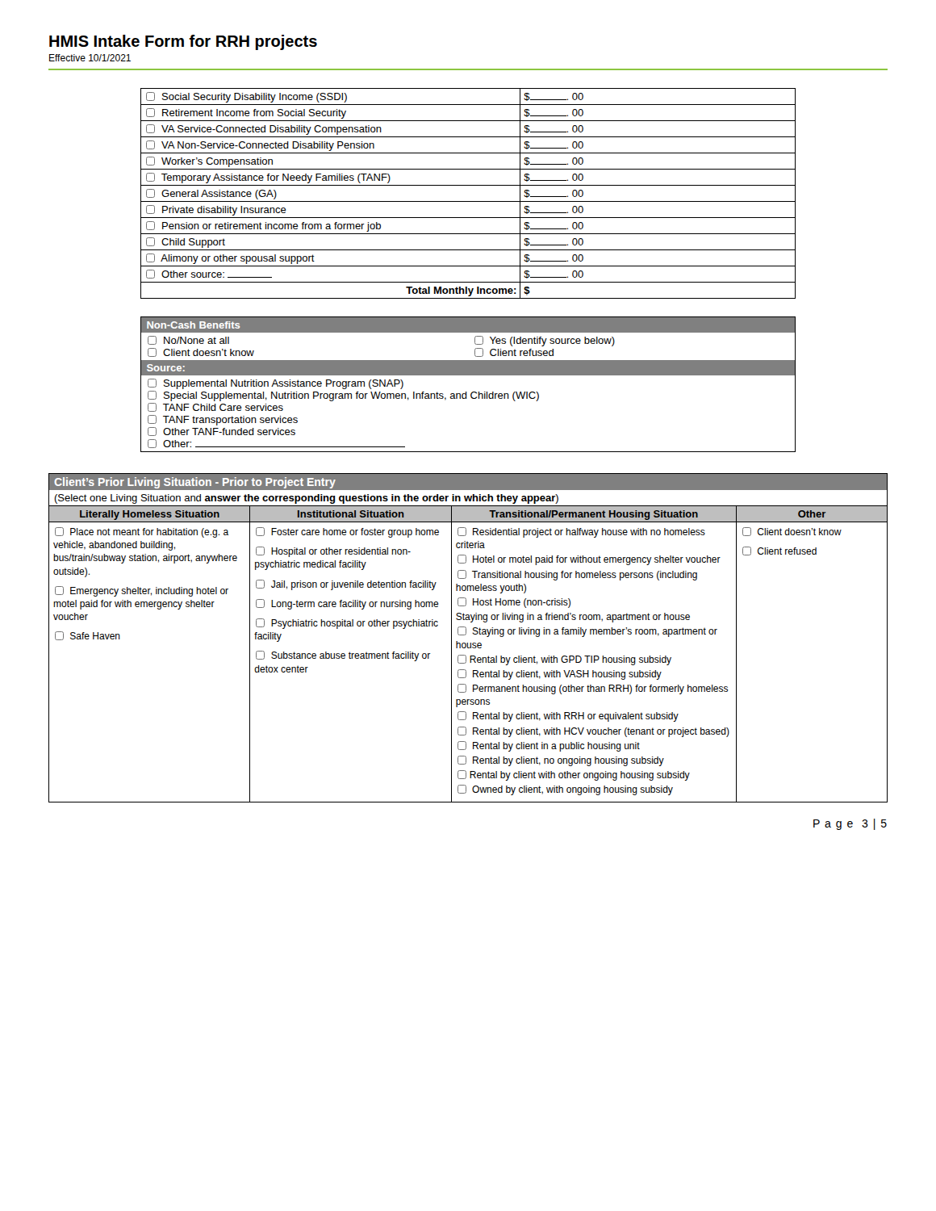HMIS Intake Form for RRH projects
Effective 10/1/2021
| Social Security Disability Income (SSDI) | $ . 00 |
| Retirement Income from Social Security | $ . 00 |
| VA Service-Connected Disability Compensation | $ . 00 |
| VA Non-Service-Connected Disability Pension | $ . 00 |
| Worker’s Compensation | $ . 00 |
| Temporary Assistance for Needy Families (TANF) | $ . 00 |
| General Assistance (GA) | $ . 00 |
| Private disability Insurance | $ . 00 |
| Pension or retirement income from a former job | $ . 00 |
| Child Support | $ . 00 |
| Alimony or other spousal support | $ . 00 |
| Other source: | $ . 00 |
| Total Monthly Income: | $ |
| Non-Cash Benefits |
| No/None at all Client doesn’t know | Yes (Identify source below) Client refused |
| Source: |
| Supplemental Nutrition Assistance Program (SNAP) Special Supplemental, Nutrition Program for Women, Infants, and Children (WIC) TANF Child Care services TANF transportation services Other TANF-funded services Other: |
| Client’s Prior Living Situation - Prior to Project Entry |
| (Select one Living Situation and answer the corresponding questions in the order in which they appear ) |
| Literally Homeless Situation | Institutional Situation | Transitional/Permanent Housing Situation | Other |
| Place not meant for habitation (e.g. a vehicle, abandoned building, bus/train/subway station, airport, anywhere outside). Emergency shelter, including hotel or motel paid for with emergency shelter voucher Safe Haven | Foster care home or foster group home Hospital or other residential non-psychiatric medical facility Jail, prison or juvenile detention facility Long-term care facility or nursing home Psychiatric hospital or other psychiatric facility Substance abuse treatment facility or detox center | Residential project or halfway house with no homeless criteria Hotel or motel paid for without emergency shelter voucher Transitional housing for homeless persons (including homeless youth) Host Home (non-crisis) Staying or living in a friend’s room, apartment or house Staying or living in a family member’s room, apartment or house Rental by client, with GPD TIP housing subsidy Rental by client, with VASH housing subsidy Permanent housing (other than RRH) for formerly homeless persons Rental by client, with RRH or equivalent subsidy Rental by client, with HCV voucher (tenant or project based) Rental by client in a public housing unit Rental by client, no ongoing housing subsidy Rental by client with other ongoing housing subsidy Owned by client, with ongoing housing subsidy | Client doesn’t know Client refused |
P a g e 3 | 5